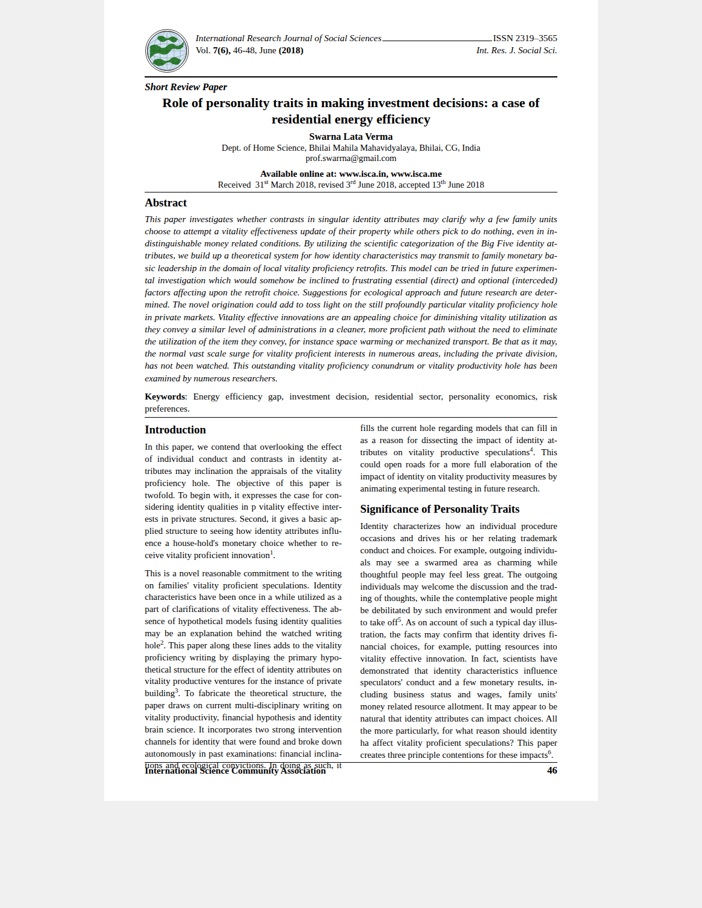I n t e r n a t i o n a l S c i e n c e
International Research Journal of Social Sciences ISSN 2319–3565
Vol. 7(6), 46-48, June (2018) Int. Res. J. Social Sci.
Short Review Paper
Role of personality traits in making investment decisions: a case of
residential energy efficiency
Swarna Lata Verma
Dept. of Home Science, Bhilai Mahila Mahavidyalaya, Bhilai, CG, India
prof.swarrna@gmail.com
Available online at: www.isca.in, www.isca.me
Received 31st March 2018, revised 3rd June 2018, accepted 13th June 2018
Abstract
This paper investigates whether contrasts in singular identity attributes may clarify why a few family units choose to attempt a vitality effectiveness update of their property while others pick to do nothing, even in indistinguishable money related conditions. By utilizing the scientific categorization of the Big Five identity attributes, we build up a theoretical system for how identity characteristics may transmit to family monetary basic leadership in the domain of local vitality proficiency retrofits. This model can be tried in future experimental investigation which would somehow be inclined to frustrating essential (direct) and optional (interceded) factors affecting upon the retrofit choice. Suggestions for ecological approach and future research are determined. The novel origination could add to toss light on the still profoundly particular vitality proficiency hole in private markets. Vitality effective innovations are an appealing choice for diminishing vitality utilization as they convey a similar level of administrations in a cleaner, more proficient path without the need to eliminate the utilization of the item they convey, for instance space warming or mechanized transport. Be that as it may, the normal vast scale surge for vitality proficient interests in numerous areas, including the private division, has not been watched. This outstanding vitality proficiency conundrum or vitality productivity hole has been examined by numerous researchers.
Keywords: Energy efficiency gap, investment decision, residential sector, personality economics, risk preferences.
Introduction
In this paper, we contend that overlooking the effect of individual conduct and contrasts in identity attributes may inclination the appraisals of the vitality proficiency hole. The objective of this paper is twofold. To begin with, it expresses the case for considering identity qualities in p vitality effective interests in private structures. Second, it gives a basic applied structure to seeing how identity attributes influence a house-hold's monetary choice whether to receive vitality proficient innovation1.
This is a novel reasonable commitment to the writing on families' vitality proficient speculations. Identity characteristics have been once in a while utilized as a part of clarifications of vitality effectiveness. The absence of hypothetical models fusing identity qualities may be an explanation behind the watched writing hole2. This paper along these lines adds to the vitality proficiency writing by displaying the primary hypothetical structure for the effect of identity attributes on vitality productive ventures for the instance of private building3. To fabricate the theoretical structure, the paper draws on current multi-disciplinary writing on vitality productivity, financial hypothesis and identity brain science. It incorporates two strong intervention channels for identity that were found and broke down autonomously in past examinations: financial inclinations and ecological convictions. In doing as such, it fills the current hole regarding models that can fill in as a reason for dissecting the impact of identity attributes on vitality productive speculations4. This could open roads for a more full elaboration of the impact of identity on vitality productivity measures by animating experimental testing in future research.
Significance of Personality Traits
Identity characterizes how an individual procedure occasions and drives his or her relating trademark conduct and choices. For example, outgoing individuals may see a swarmed area as charming while thoughtful people may feel less great. The outgoing individuals may welcome the discussion and the trading of thoughts, while the contemplative people might be debilitated by such environment and would prefer to take off5. As on account of such a typical day illustration, the facts may confirm that identity drives financial choices, for example, putting resources into vitality effective innovation. In fact, scientists have demonstrated that identity characteristics influence speculators' conduct and a few monetary results, including business status and wages, family units' money related resource allotment. It may appear to be natural that identity attributes can impact choices. All the more particularly, for what reason should identity ha affect vitality proficient speculations? This paper creates three principle contentions for these impacts6.
International Science Community Association 46